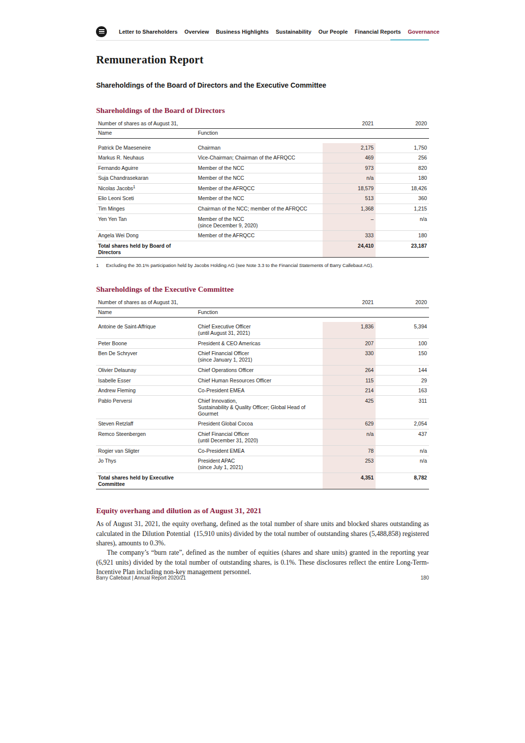Letter to Shareholders Overview Business Highlights Sustainability Our People Financial Reports Governance
Remuneration Report
Shareholdings of the Board of Directors and the Executive Committee
Shareholdings of the Board of Directors
| Number of shares as of August 31, | | 2021 | 2020 |
| --- | --- | --- | --- |
| Name | Function | | |
| Patrick De Maeseneire | Chairman | 2,175 | 1,750 |
| Markus R. Neuhaus | Vice-Chairman; Chairman of the AFRQCC | 469 | 256 |
| Fernando Aguirre | Member of the NCC | 973 | 820 |
| Suja Chandrasekaran | Member of the NCC | n/a | 180 |
| Nicolas Jacobs 1 | Member of the AFRQCC | 18,579 | 18,426 |
| Elio Leoni Sceti | Member of the NCC | 513 | 360 |
| Tim Minges | Chairman of the NCC; member of the AFRQCC | 1,368 | 1,215 |
| Yen Yen Tan | Member of the NCC (since December 9, 2020) | – | n/a |
| Angela Wei Dong | Member of the AFRQCC | 333 | 180 |
| Total shares held by Board of Directors | | 24,410 | 23,187 |
1 Excluding the 30.1% participation held by Jacobs Holding AG (see Note 3.3 to the Financial Statements of Barry Callebaut AG).
Shareholdings of the Executive Committee
| Number of shares as of August 31, | | 2021 | 2020 |
| --- | --- | --- | --- |
| Name | Function | | |
| Antoine de Saint-Affrique | Chief Executive Officer (until August 31, 2021) | 1,836 | 5,394 |
| Peter Boone | President & CEO Americas | 207 | 100 |
| Ben De Schryver | Chief Financial Officer (since January 1, 2021) | 330 | 150 |
| Olivier Delaunay | Chief Operations Officer | 264 | 144 |
| Isabelle Esser | Chief Human Resources Officer | 115 | 29 |
| Andrew Fleming | Co-President EMEA | 214 | 163 |
| Pablo Perversi | Chief Innovation, Sustainability & Quality Officer; Global Head of Gourmet | 425 | 311 |
| Steven Retzlaff | President Global Cocoa | 629 | 2,054 |
| Remco Steenbergen | Chief Financial Officer (until December 31, 2020) | n/a | 437 |
| Rogier van Sligter | Co-President EMEA | 78 | n/a |
| Jo Thys | President APAC (since July 1, 2021) | 253 | n/a |
| Total shares held by Executive Committee | | 4,351 | 8,782 |
Equity overhang and dilution as of August 31, 2021
As of August 31, 2021, the equity overhang, defined as the total number of share units and blocked shares outstanding as calculated in the Dilution Potential (15,910 units) divided by the total number of outstanding shares (5,488,858) registered shares), amounts to 0.3%.
The company’s “burn rate”, defined as the number of equities (shares and share units) granted in the reporting year (6,921 units) divided by the total number of outstanding shares, is 0.1%. These disclosures reflect the entire Long-Term-Incentive Plan including non-key management personnel.
Barry Callebaut | Annual Report 2020/21 180